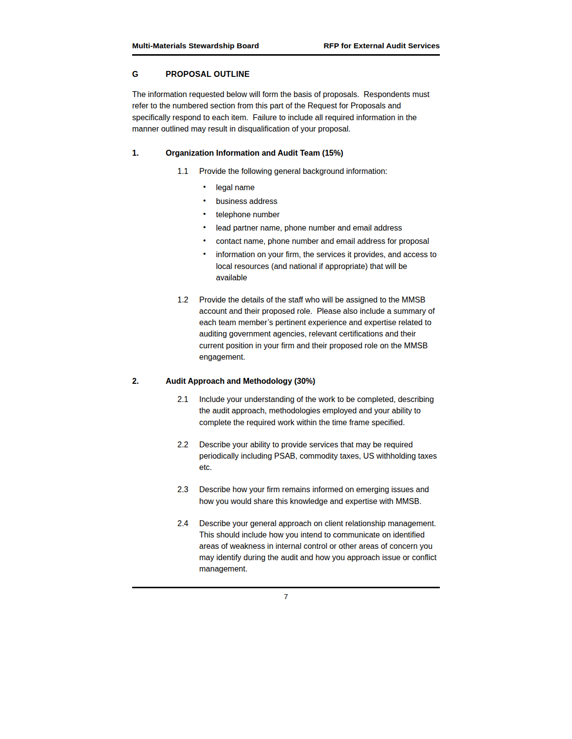Multi-Materials Stewardship Board
RFP for External Audit Services
G PROPOSAL OUTLINE
The information requested below will form the basis of proposals. Respondents must refer to the numbered section from this part of the Request for Proposals and specifically respond to each item. Failure to include all required information in the manner outlined may result in disqualification of your proposal.
1. Organization Information and Audit Team (15%)
1.1 Provide the following general background information:
legal name
business address
telephone number
lead partner name, phone number and email address
contact name, phone number and email address for proposal
information on your firm, the services it provides, and access to local resources (and national if appropriate) that will be available
1.2 Provide the details of the staff who will be assigned to the MMSB account and their proposed role. Please also include a summary of each team member’s pertinent experience and expertise related to auditing government agencies, relevant certifications and their current position in your firm and their proposed role on the MMSB engagement.
2. Audit Approach and Methodology (30%)
2.1 Include your understanding of the work to be completed, describing the audit approach, methodologies employed and your ability to complete the required work within the time frame specified.
2.2 Describe your ability to provide services that may be required periodically including PSAB, commodity taxes, US withholding taxes etc.
2.3 Describe how your firm remains informed on emerging issues and how you would share this knowledge and expertise with MMSB.
2.4 Describe your general approach on client relationship management. This should include how you intend to communicate on identified areas of weakness in internal control or other areas of concern you may identify during the audit and how you approach issue or conflict management.
7